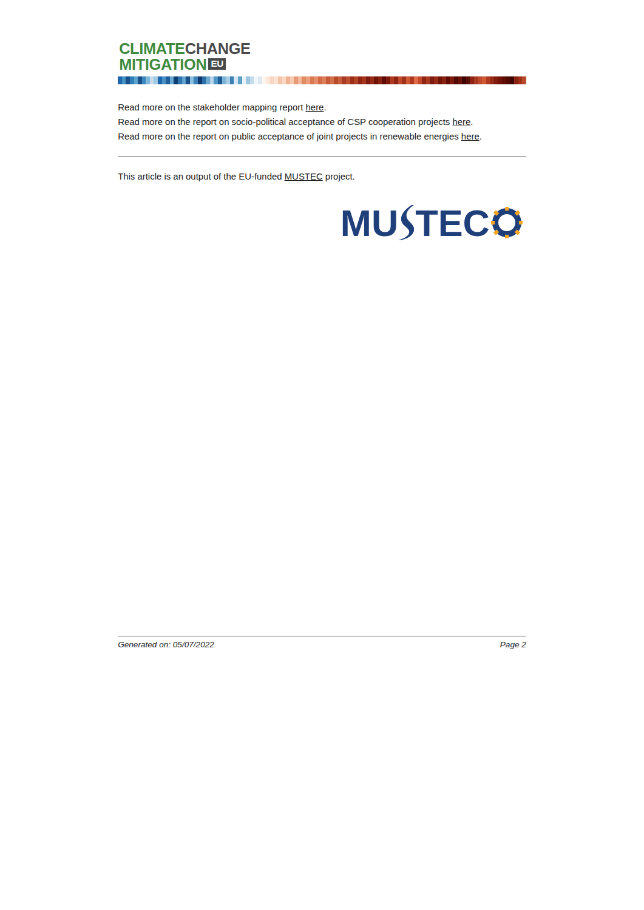CLIMATE CHANGE
MITIGATION EU
Read more on the stakeholder mapping report here.
Read more on the report on socio-political acceptance of CSP cooperation projects here.
Read more on the report on public acceptance of joint projects in renewable energies here.
This article is an output of the EU-funded MUSTEC project.
MU TEC
Generated on: 05/07/2022 Page 2